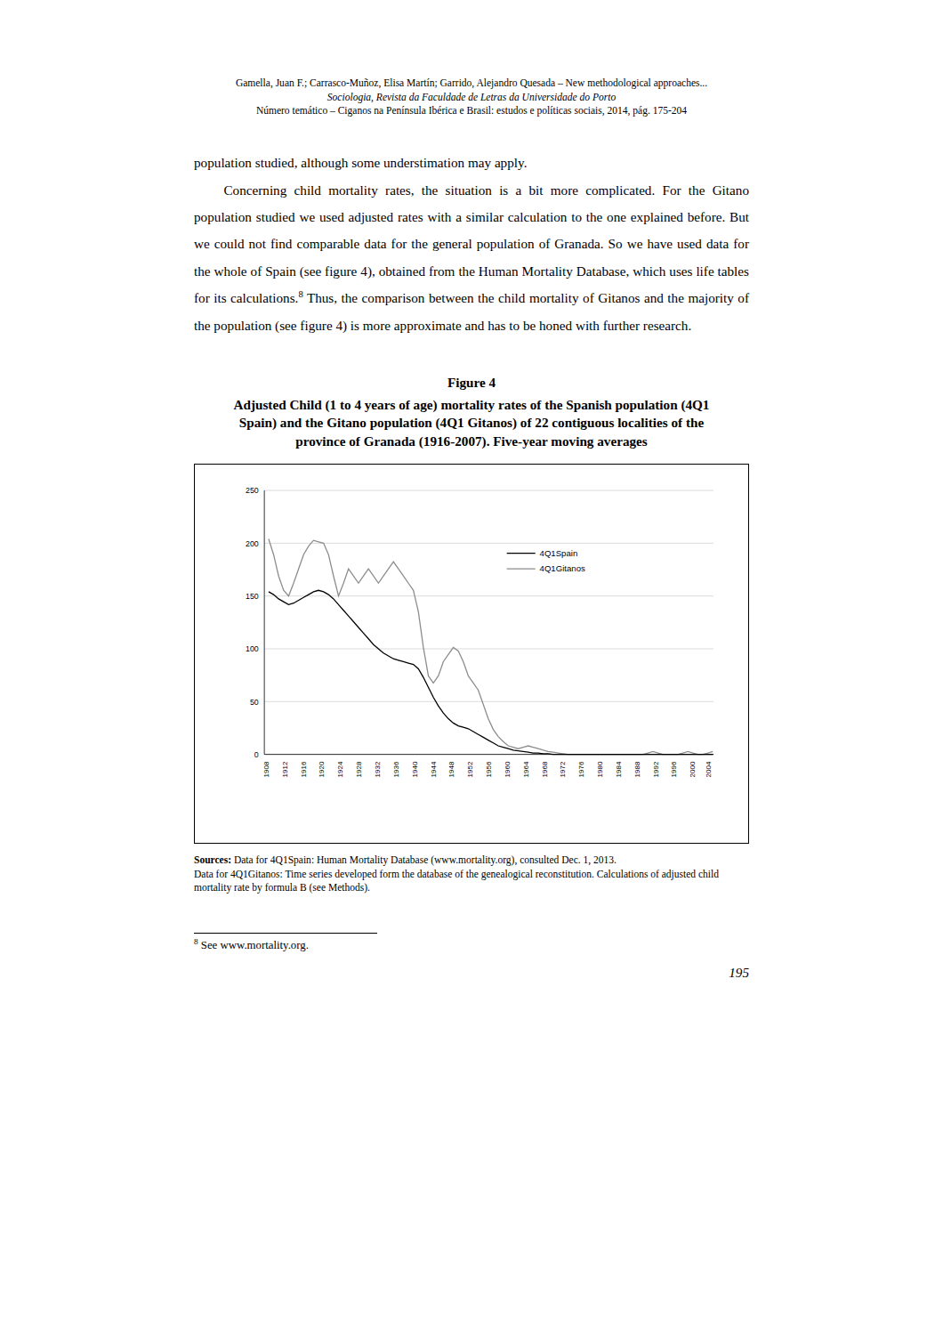Gamella, Juan F.; Carrasco-Muñoz, Elisa Martín; Garrido, Alejandro Quesada – New methodological approaches... Sociologia, Revista da Faculdade de Letras da Universidade do Porto Número temático – Ciganos na Península Ibérica e Brasil: estudos e políticas sociais, 2014, pág. 175-204
population studied, although some understimation may apply.
Concerning child mortality rates, the situation is a bit more complicated. For the Gitano population studied we used adjusted rates with a similar calculation to the one explained before. But we could not find comparable data for the general population of Granada. So we have used data for the whole of Spain (see figure 4), obtained from the Human Mortality Database, which uses life tables for its calculations.8 Thus, the comparison between the child mortality of Gitanos and the majority of the population (see figure 4) is more approximate and has to be honed with further research.
Figure 4
Adjusted Child (1 to 4 years of age) mortality rates of the Spanish population (4Q1 Spain) and the Gitano population (4Q1 Gitanos) of 22 contiguous localities of the province of Granada (1916-2007). Five-year moving averages
0 50 100 150 200 250 1908 1912 1916 1920 1924 1928 1932 1936 1940 1944 1948 1952 1956 1960 1964 1968 1972 1976 1980 1984 1988 1992 1996 2000 2004 4Q1Spain 4Q1Gitanos
Sources: Data for 4Q1Spain: Human Mortality Database (www.mortality.org), consulted Dec. 1, 2013.
Data for 4Q1Gitanos: Time series developed form the database of the genealogical reconstitution. Calculations of adjusted child mortality rate by formula B (see Methods).
8 See www.mortality.org.
195